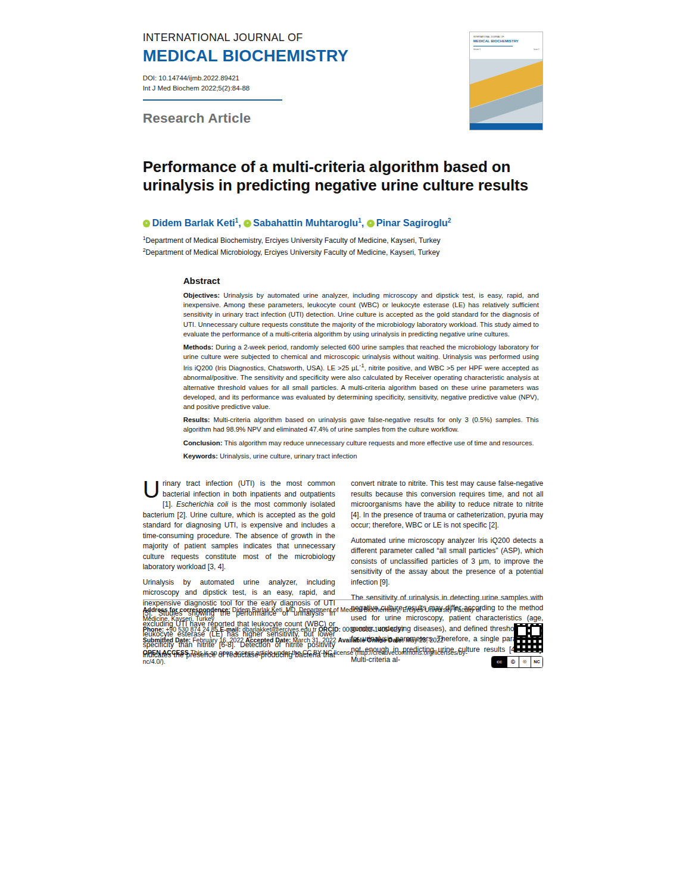International Journal of
Medical Biochemistry
DOI: 10.14744/ijmb.2022.89421
Int J Med Biochem 2022;5(2):84-88
Research Article
International Journal of
Medical Biochemistry
Volume 5 Issue 2
Performance of a multi-criteria algorithm based on urinalysis in predicting negative urine culture results
Didem Barlak Keti1, Sabahattin Muhtaroglu1, Pinar Sagiroglu2
1Department of Medical Biochemistry, Erciyes University Faculty of Medicine, Kayseri, Turkey
2Department of Medical Microbiology, Erciyes University Faculty of Medicine, Kayseri, Turkey
Abstract
Objectives: Urinalysis by automated urine analyzer, including microscopy and dipstick test, is easy, rapid, and inexpensive. Among these parameters, leukocyte count (WBC) or leukocyte esterase (LE) has relatively sufficient sensitivity in urinary tract infection (UTI) detection. Urine culture is accepted as the gold standard for the diagnosis of UTI. Unnecessary culture requests constitute the majority of the microbiology laboratory workload. This study aimed to evaluate the performance of a multi-criteria algorithm by using urinalysis in predicting negative urine cultures.
Methods: During a 2-week period, randomly selected 600 urine samples that reached the microbiology laboratory for urine culture were subjected to chemical and microscopic urinalysis without waiting. Urinalysis was performed using Iris iQ200 (Iris Diagnostics, Chatsworth, USA). LE >25 µL-1, nitrite positive, and WBC >5 per HPF were accepted as abnormal/positive. The sensitivity and specificity were also calculated by Receiver operating characteristic analysis at alternative threshold values for all small particles. A multi-criteria algorithm based on these urine parameters was developed, and its performance was evaluated by determining specificity, sensitivity, negative predictive value (NPV), and positive predictive value.
Results: Multi-criteria algorithm based on urinalysis gave false-negative results for only 3 (0.5%) samples. This algorithm had 98.9% NPV and eliminated 47.4% of urine samples from the culture workflow.
Conclusion: This algorithm may reduce unnecessary culture requests and more effective use of time and resources.
Keywords: Urinalysis, urine culture, urinary tract infection
Urinary tract infection (UTI) is the most common bacterial infection in both inpatients and outpatients [1]. Escherichia coli is the most commonly isolated bacterium [2]. Urine culture, which is accepted as the gold standard for diagnosing UTI, is expensive and includes a time-consuming procedure. The absence of growth in the majority of patient samples indicates that unnecessary culture requests constitute most of the microbiology laboratory workload [3, 4].
Urinalysis by automated urine analyzer, including microscopy and dipstick test, is an easy, rapid, and inexpensive diagnostic tool for the early diagnosis of UTI [5]. Studies showing the performance of urinalysis in excluding UTI have reported that leukocyte count (WBC) or leukocyte esterase (LE) has higher sensitivity, but lower specificity than nitrite [6-8]. Detection of nitrite positivity indicates the presence of reductase-producing bacteria that convert nitrate to nitrite. This test may cause false-negative results because this conversion requires time, and not all microorganisms have the ability to reduce nitrate to nitrite [4]. In the presence of trauma or catheterization, pyuria may occur; therefore, WBC or LE is not specific [2].
Automated urine microscopy analyzer Iris iQ200 detects a different parameter called “all small particles” (ASP), which consists of unclassified particles of 3 µm, to improve the sensitivity of the assay about the presence of a potential infection [9].
The sensitivity of urinalysis in detecting urine samples with negative culture results may differ according to the method used for urine microscopy, patient characteristics (age, gender, underlying diseases), and defined threshold values for urinalysis parameters. Therefore, a single parameter is not enough in predicting urine culture results [4, 6, 10]. Multi-criteria al-
Address for correspondence: Didem Barlak Keti, MD. Department of Medical Biochemistry, Erciyes University Faculty of Medicine, Kayseri, Turkey
Phone: +90 530 874 24 85 E-mail: dbarlakketi@erciyes.edu.tr ORCID: 0000-0002-1405-6297
Submitted Date: February 16, 2022 Accepted Date: March 31, 2022 Available Online Date: May 23, 2022
OPEN ACCESS This is an open access article under the CC BY-NC license (http://creativecommons.org/licenses/by-nc/4.0/).
CC Ⓒ ☉ NC